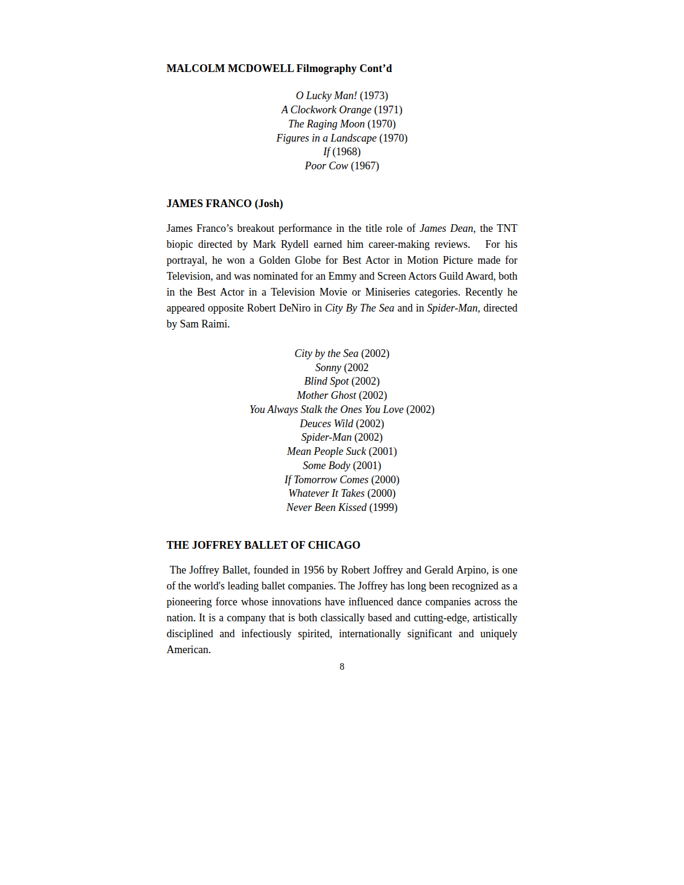MALCOLM MCDOWELL Filmography Cont’d
O Lucky Man! (1973)
A Clockwork Orange (1971)
The Raging Moon (1970)
Figures in a Landscape (1970)
If (1968)
Poor Cow (1967)
JAMES FRANCO (Josh)
James Franco’s breakout performance in the title role of James Dean, the TNT biopic directed by Mark Rydell earned him career-making reviews. For his portrayal, he won a Golden Globe for Best Actor in Motion Picture made for Television, and was nominated for an Emmy and Screen Actors Guild Award, both in the Best Actor in a Television Movie or Miniseries categories. Recently he appeared opposite Robert DeNiro in City By The Sea and in Spider-Man, directed by Sam Raimi.
City by the Sea (2002)
Sonny (2002
Blind Spot (2002)
Mother Ghost (2002)
You Always Stalk the Ones You Love (2002)
Deuces Wild (2002)
Spider-Man (2002)
Mean People Suck (2001)
Some Body (2001)
If Tomorrow Comes (2000)
Whatever It Takes (2000)
Never Been Kissed (1999)
THE JOFFREY BALLET OF CHICAGO
The Joffrey Ballet, founded in 1956 by Robert Joffrey and Gerald Arpino, is one of the world's leading ballet companies. The Joffrey has long been recognized as a pioneering force whose innovations have influenced dance companies across the nation. It is a company that is both classically based and cutting-edge, artistically disciplined and infectiously spirited, internationally significant and uniquely American.
8